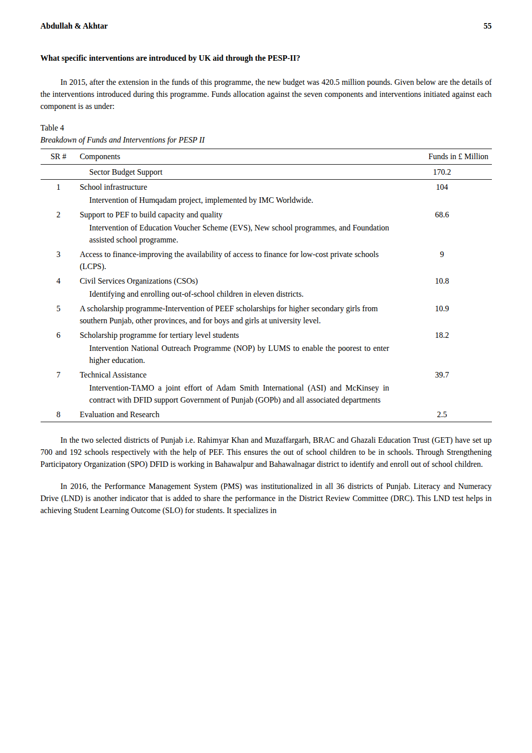Abdullah & Akhtar 55
What specific interventions are introduced by UK aid through the PESP-II?
In 2015, after the extension in the funds of this programme, the new budget was 420.5 million pounds. Given below are the details of the interventions introduced during this programme. Funds allocation against the seven components and interventions initiated against each component is as under:
Table 4 Breakdown of Funds and Interventions for PESP II
| SR # | Components | Funds in £ Million |
| --- | --- | --- |
| | Sector Budget Support | 170.2 |
| 1 | School infrastructure | 104 |
| | Intervention of Humqadam project, implemented by IMC Worldwide. | |
| 2 | Support to PEF to build capacity and quality | 68.6 |
| | Intervention of Education Voucher Scheme (EVS), New school programmes, and Foundation assisted school programme. | |
| 3 | Access to finance-improving the availability of access to finance for low-cost private schools (LCPS). | 9 |
| 4 | Civil Services Organizations (CSOs) | 10.8 |
| | Identifying and enrolling out-of-school children in eleven districts. | |
| 5 | A scholarship programme-Intervention of PEEF scholarships for higher secondary girls from southern Punjab, other provinces, and for boys and girls at university level. | 10.9 |
| 6 | Scholarship programme for tertiary level students | 18.2 |
| | Intervention National Outreach Programme (NOP) by LUMS to enable the poorest to enter higher education. | |
| 7 | Technical Assistance | 39.7 |
| | Intervention-TAMO a joint effort of Adam Smith International (ASI) and McKinsey in contract with DFID support Government of Punjab (GOPb) and all associated departments | |
| 8 | Evaluation and Research | 2.5 |
In the two selected districts of Punjab i.e. Rahimyar Khan and Muzaffargarh, BRAC and Ghazali Education Trust (GET) have set up 700 and 192 schools respectively with the help of PEF. This ensures the out of school children to be in schools. Through Strengthening Participatory Organization (SPO) DFID is working in Bahawalpur and Bahawalnagar district to identify and enroll out of school children.
In 2016, the Performance Management System (PMS) was institutionalized in all 36 districts of Punjab. Literacy and Numeracy Drive (LND) is another indicator that is added to share the performance in the District Review Committee (DRC). This LND test helps in achieving Student Learning Outcome (SLO) for students. It specializes in